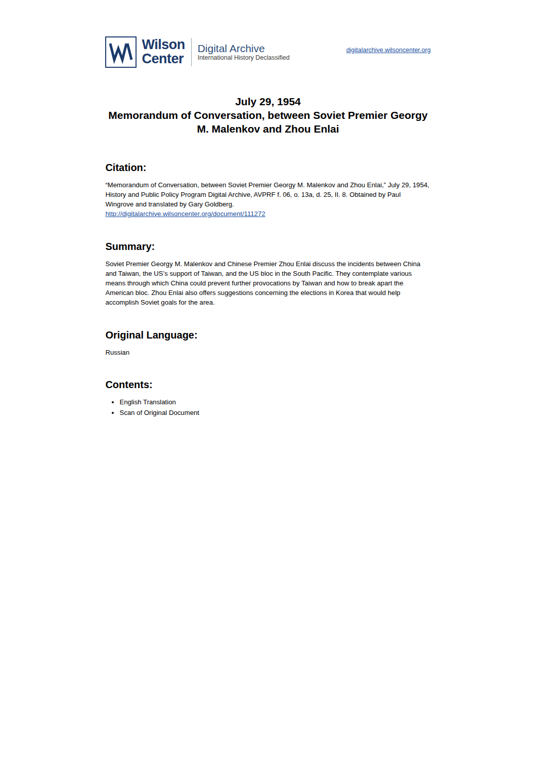Wilson
Center
Digital Archive
International History Declassified
digitalarchive.wilsoncenter.org
July 29, 1954 Memorandum of Conversation, between Soviet Premier Georgy M. Malenkov and Zhou Enlai
Citation:
“Memorandum of Conversation, between Soviet Premier Georgy M. Malenkov and Zhou Enlai,” July 29, 1954, History and Public Policy Program Digital Archive, AVPRF f. 06, o. 13a, d. 25, II. 8. Obtained by Paul Wingrove and translated by Gary Goldberg.
http://digitalarchive.wilsoncenter.org/document/111272
Summary:
Soviet Premier Georgy M. Malenkov and Chinese Premier Zhou Enlai discuss the incidents between China and Taiwan, the US’s support of Taiwan, and the US bloc in the South Pacific. They contemplate various means through which China could prevent further provocations by Taiwan and how to break apart the American bloc. Zhou Enlai also offers suggestions concerning the elections in Korea that would help accomplish Soviet goals for the area.
Original Language:
Russian
Contents:
English Translation
Scan of Original Document